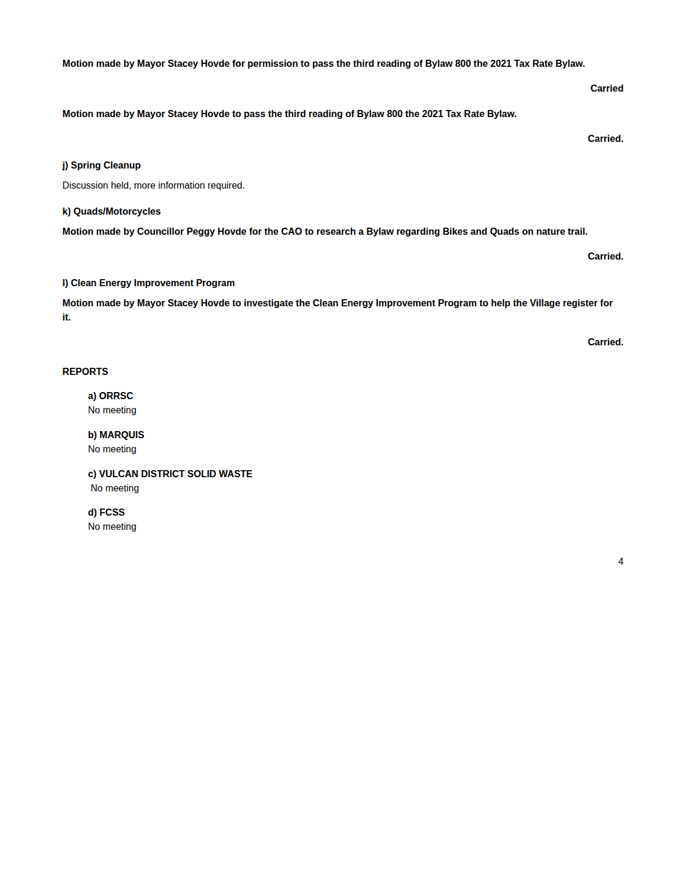Motion made by Mayor Stacey Hovde for permission to pass the third reading of Bylaw 800 the 2021 Tax Rate Bylaw.
Carried
Motion made by Mayor Stacey Hovde to pass the third reading of Bylaw 800 the 2021 Tax Rate Bylaw.
Carried.
j) Spring Cleanup
Discussion held, more information required.
k) Quads/Motorcycles
Motion made by Councillor Peggy Hovde for the CAO to research a Bylaw regarding Bikes and Quads on nature trail.
Carried.
l) Clean Energy Improvement Program
Motion made by Mayor Stacey Hovde to investigate the Clean Energy Improvement Program to help the Village register for it.
Carried.
REPORTS
a) ORRSC
No meeting
b) MARQUIS
No meeting
c) VULCAN DISTRICT SOLID WASTE
No meeting
d) FCSS
No meeting
4